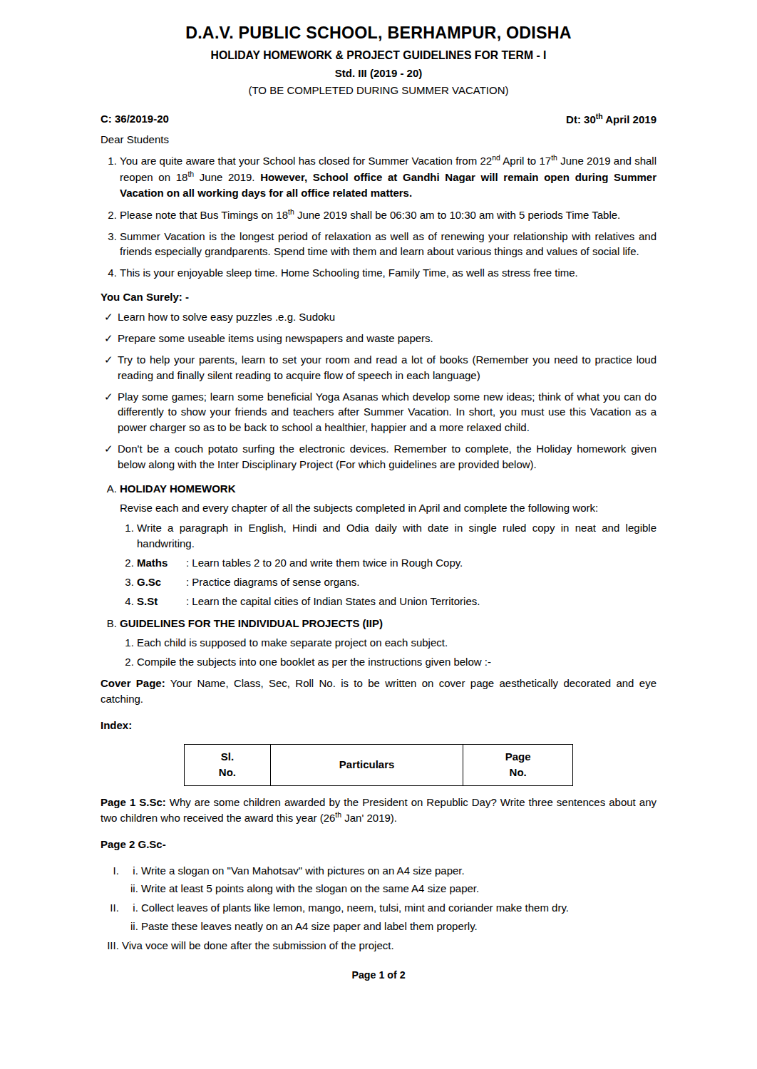D.A.V. PUBLIC SCHOOL, BERHAMPUR, ODISHA
HOLIDAY HOMEWORK & PROJECT GUIDELINES FOR TERM - I
Std. III (2019 - 20)
(TO BE COMPLETED DURING SUMMER VACATION)
C: 36/2019-20 Dt: 30th April 2019
Dear Students
You are quite aware that your School has closed for Summer Vacation from 22nd April to 17th June 2019 and shall reopen on 18th June 2019. However, School office at Gandhi Nagar will remain open during Summer Vacation on all working days for all office related matters.
Please note that Bus Timings on 18th June 2019 shall be 06:30 am to 10:30 am with 5 periods Time Table.
Summer Vacation is the longest period of relaxation as well as of renewing your relationship with relatives and friends especially grandparents. Spend time with them and learn about various things and values of social life.
This is your enjoyable sleep time. Home Schooling time, Family Time, as well as stress free time.
You Can Surely: -
Learn how to solve easy puzzles .e.g. Sudoku
Prepare some useable items using newspapers and waste papers.
Try to help your parents, learn to set your room and read a lot of books (Remember you need to practice loud reading and finally silent reading to acquire flow of speech in each language)
Play some games; learn some beneficial Yoga Asanas which develop some new ideas; think of what you can do differently to show your friends and teachers after Summer Vacation. In short, you must use this Vacation as a power charger so as to be back to school a healthier, happier and a more relaxed child.
Don't be a couch potato surfing the electronic devices. Remember to complete, the Holiday homework given below along with the Inter Disciplinary Project (For which guidelines are provided below).
HOLIDAY HOMEWORK
Revise each and every chapter of all the subjects completed in April and complete the following work:
Write a paragraph in English, Hindi and Odia daily with date in single ruled copy in neat and legible handwriting.
Maths: Learn tables 2 to 20 and write them twice in Rough Copy.
G.Sc: Practice diagrams of sense organs.
S.St: Learn the capital cities of Indian States and Union Territories.
GUIDELINES FOR THE INDIVIDUAL PROJECTS (IIP)
Each child is supposed to make separate project on each subject.
Compile the subjects into one booklet as per the instructions given below :-
Cover Page: Your Name, Class, Sec, Roll No. is to be written on cover page aesthetically decorated and eye catching.
Index:
| Sl. No. | Particulars | Page No. |
| --- | --- | --- |
Page 1 S.Sc: Why are some children awarded by the President on Republic Day? Write three sentences about any two children who received the award this year (26th Jan' 2019).
Page 2 G.Sc-
Write a slogan on "Van Mahotsav" with pictures on an A4 size paper.
Write at least 5 points along with the slogan on the same A4 size paper.
Collect leaves of plants like lemon, mango, neem, tulsi, mint and coriander make them dry.
Paste these leaves neatly on an A4 size paper and label them properly.
Viva voce will be done after the submission of the project.
Page 1 of 2